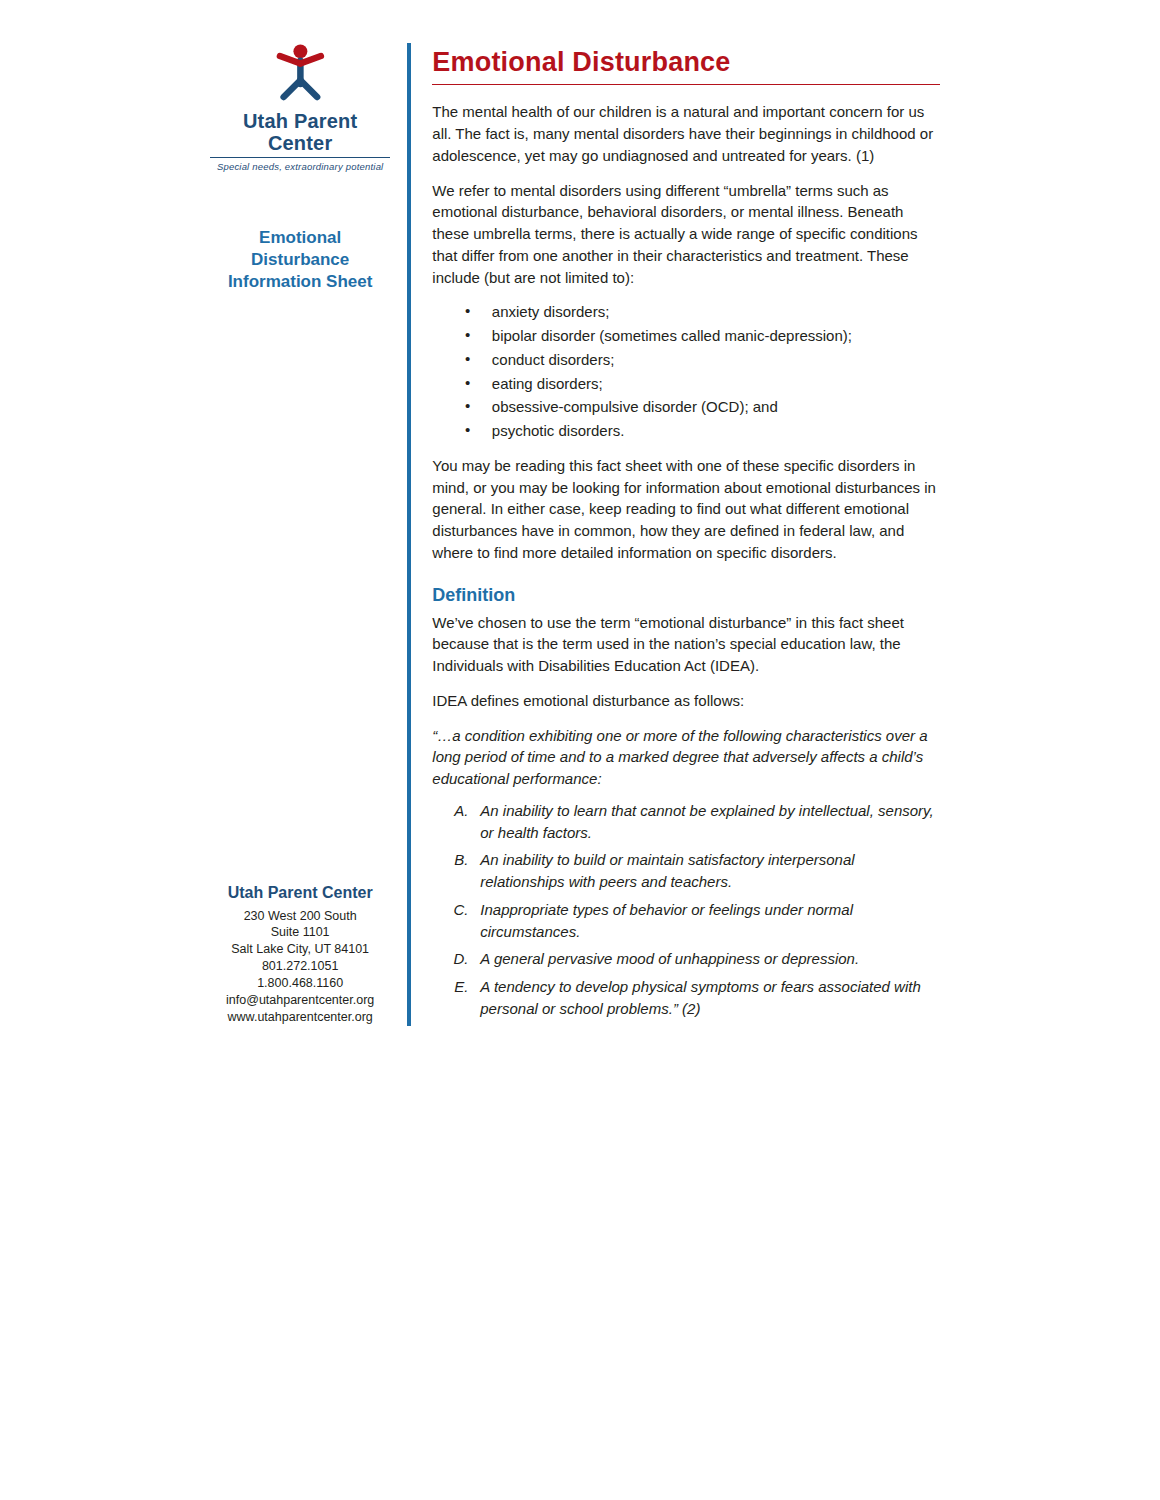Utah Parent Center
Special needs, extraordinary potential
Emotional
Disturbance
Information Sheet
Utah Parent Center 230 West 200 South
Suite 1101
Salt Lake City, UT 84101
801.272.1051
1.800.468.1160
info@utahparentcenter.org
www.utahparentcenter.org
Emotional Disturbance
The mental health of our children is a natural and important concern for us all. The fact is, many mental disorders have their beginnings in childhood or adolescence, yet may go undiagnosed and untreated for years. (1)
We refer to mental disorders using different “umbrella” terms such as emotional disturbance, behavioral disorders, or mental illness. Beneath these umbrella terms, there is actually a wide range of specific conditions that differ from one another in their characteristics and treatment. These include (but are not limited to):
anxiety disorders;
bipolar disorder (sometimes called manic-depression);
conduct disorders;
eating disorders;
obsessive-compulsive disorder (OCD); and
psychotic disorders.
You may be reading this fact sheet with one of these specific disorders in mind, or you may be looking for information about emotional disturbances in general. In either case, keep reading to find out what different emotional disturbances have in common, how they are defined in federal law, and where to find more detailed information on specific disorders.
Definition
We’ve chosen to use the term “emotional disturbance” in this fact sheet because that is the term used in the nation’s special education law, the Individuals with Disabilities Education Act (IDEA).
IDEA defines emotional disturbance as follows:
“…a condition exhibiting one or more of the following characteristics over a long period of time and to a marked degree that adversely affects a child’s educational performance:
An inability to learn that cannot be explained by intellectual, sensory, or health factors.
An inability to build or maintain satisfactory interpersonal relationships with peers and teachers.
Inappropriate types of behavior or feelings under normal circumstances.
A general pervasive mood of unhappiness or depression.
A tendency to develop physical symptoms or fears associated with personal or school problems.” (2)